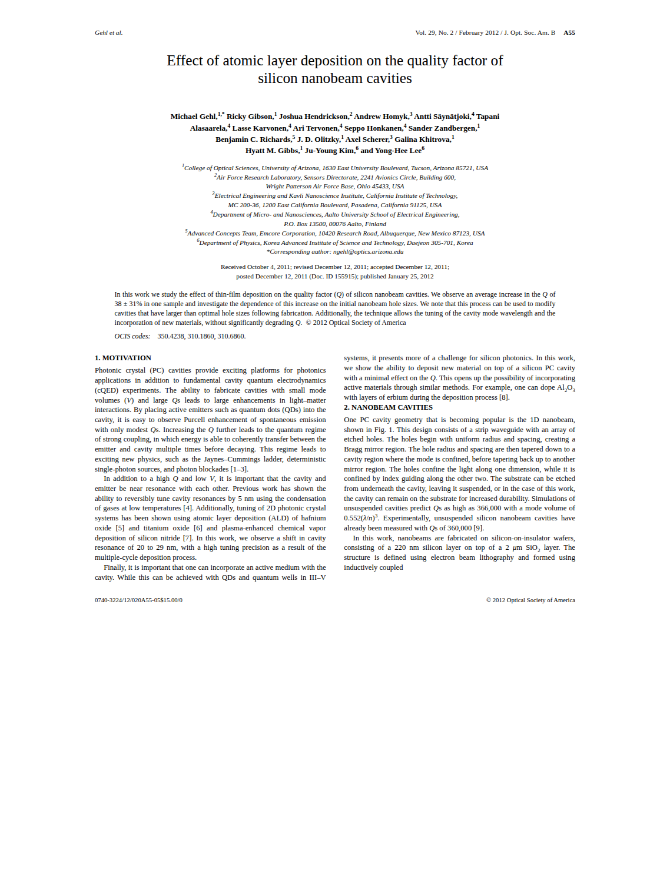Gehl et al.
Vol. 29, No. 2 / February 2012 / J. Opt. Soc. Am. BA55
Effect of atomic layer deposition on the quality factor of
silicon nanobeam cavities
Michael Gehl,1,* Ricky Gibson,1 Joshua Hendrickson,2 Andrew Homyk,3 Antti Säynätjoki,4 Tapani
Alasaarela,4 Lasse Karvonen,4 Ari Tervonen,4 Seppo Honkanen,4 Sander Zandbergen,1
Benjamin C. Richards,5 J. D. Olitzky,1 Axel Scherer,3 Galina Khitrova,1
Hyatt M. Gibbs,1 Ju-Young Kim,6 and Yong-Hee Lee6
1College of Optical Sciences, University of Arizona, 1630 East University Boulevard, Tucson, Arizona 85721, USA
2Air Force Research Laboratory, Sensors Directorate, 2241 Avionics Circle, Building 600,
Wright Patterson Air Force Base, Ohio 45433, USA
3Electrical Engineering and Kavli Nanoscience Institute, California Institute of Technology,
MC 200-36, 1200 East California Boulevard, Pasadena, California 91125, USA
4Department of Micro- and Nanosciences, Aalto University School of Electrical Engineering,
P.O. Box 13500, 00076 Aalto, Finland
5Advanced Concepts Team, Emcore Corporation, 10420 Research Road, Albuquerque, New Mexico 87123, USA
6Department of Physics, Korea Advanced Institute of Science and Technology, Daejeon 305-701, Korea
*Corresponding author: ngehl@optics.arizona.edu
Received October 4, 2011; revised December 12, 2011; accepted December 12, 2011;
posted December 12, 2011 (Doc. ID 155915); published January 25, 2012
In this work we study the effect of thin-film deposition on the quality factor (Q) of silicon nanobeam cavities. We observe an average increase in the Q of 38 ± 31% in one sample and investigate the dependence of this increase on the initial nanobeam hole sizes. We note that this process can be used to modify cavities that have larger than optimal hole sizes following fabrication. Additionally, the technique allows the tuning of the cavity mode wavelength and the incorporation of new materials, without significantly degrading Q. © 2012 Optical Society of America
OCIS codes: 350.4238, 310.1860, 310.6860.
1. Motivation
Photonic crystal (PC) cavities provide exciting platforms for photonics applications in addition to fundamental cavity quantum electrodynamics (cQED) experiments. The ability to fabricate cavities with small mode volumes (V) and large Qs leads to large enhancements in light–matter interactions. By placing active emitters such as quantum dots (QDs) into the cavity, it is easy to observe Purcell enhancement of spontaneous emission with only modest Qs. Increasing the Q further leads to the quantum regime of strong coupling, in which energy is able to coherently transfer between the emitter and cavity multiple times before decaying. This regime leads to exciting new physics, such as the Jaynes–Cummings ladder, deterministic single-photon sources, and photon blockades [1–3].
In addition to a high Q and low V, it is important that the cavity and emitter be near resonance with each other. Previous work has shown the ability to reversibly tune cavity resonances by 5 nm using the condensation of gases at low temperatures [4]. Additionally, tuning of 2D photonic crystal systems has been shown using atomic layer deposition (ALD) of hafnium oxide [5] and titanium oxide [6] and plasma-enhanced chemical vapor deposition of silicon nitride [7]. In this work, we observe a shift in cavity resonance of 20 to 29 nm, with a high tuning precision as a result of the multiple-cycle deposition process.
Finally, it is important that one can incorporate an active medium with the cavity. While this can be achieved with QDs and quantum wells in III–V systems, it presents more of a challenge for silicon photonics. In this work, we show the ability to deposit new material on top of a silicon PC cavity with a minimal effect on the Q. This opens up the possibility of incorporating active materials through similar methods. For example, one can dope Al2O3 with layers of erbium during the deposition process [8].
2. Nanobeam Cavities
One PC cavity geometry that is becoming popular is the 1D nanobeam, shown in Fig. 1. This design consists of a strip waveguide with an array of etched holes. The holes begin with uniform radius and spacing, creating a Bragg mirror region. The hole radius and spacing are then tapered down to a cavity region where the mode is confined, before tapering back up to another mirror region. The holes confine the light along one dimension, while it is confined by index guiding along the other two. The substrate can be etched from underneath the cavity, leaving it suspended, or in the case of this work, the cavity can remain on the substrate for increased durability. Simulations of unsuspended cavities predict Qs as high as 366,000 with a mode volume of 0.552(λ/n)3. Experimentally, unsuspended silicon nanobeam cavities have already been measured with Qs of 360,000 [9].
In this work, nanobeams are fabricated on silicon-on-insulator wafers, consisting of a 220 nm silicon layer on top of a 2 μm SiO2 layer. The structure is defined using electron beam lithography and formed using inductively coupled
0740-3224/12/020A55-05$15.00/0
© 2012 Optical Society of America